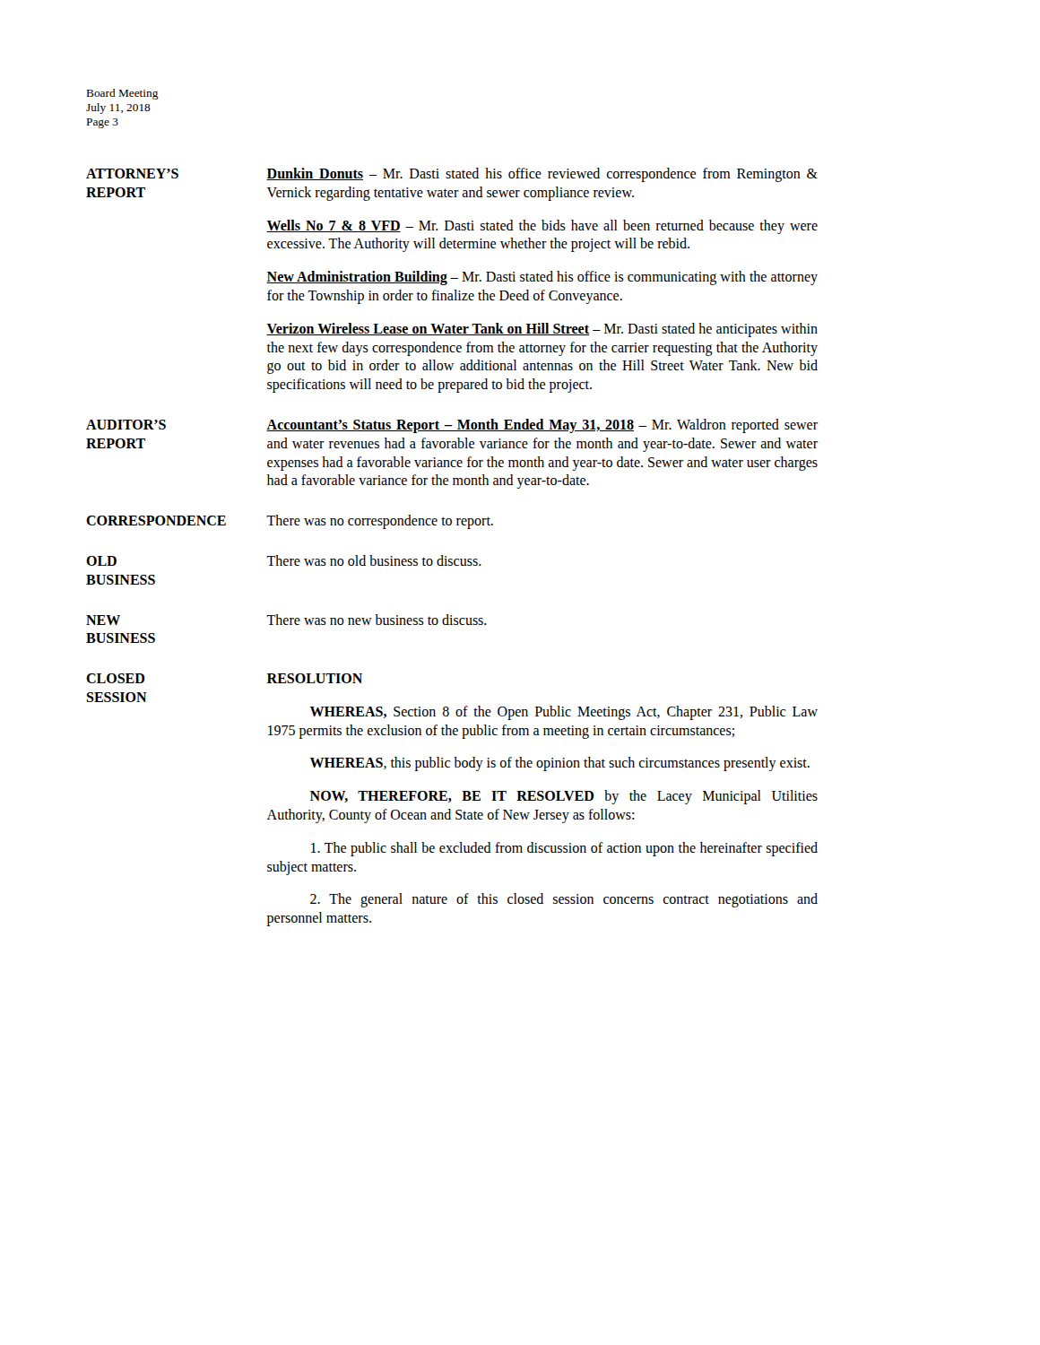Board Meeting
July 11, 2018
Page 3
Attorney’s
Report
Dunkin Donuts – Mr. Dasti stated his office reviewed correspondence from Remington & Vernick regarding tentative water and sewer compliance review.
Wells No 7 & 8 VFD – Mr. Dasti stated the bids have all been returned because they were excessive. The Authority will determine whether the project will be rebid.
New Administration Building – Mr. Dasti stated his office is communicating with the attorney for the Township in order to finalize the Deed of Conveyance.
Verizon Wireless Lease on Water Tank on Hill Street – Mr. Dasti stated he anticipates within the next few days correspondence from the attorney for the carrier requesting that the Authority go out to bid in order to allow additional antennas on the Hill Street Water Tank. New bid specifications will need to be prepared to bid the project.
Auditor’s
Report
Accountant’s Status Report – Month Ended May 31, 2018 – Mr. Waldron reported sewer and water revenues had a favorable variance for the month and year-to-date. Sewer and water expenses had a favorable variance for the month and year-to date. Sewer and water user charges had a favorable variance for the month and year-to-date.
Correspondence
There was no correspondence to report.
Old
Business
There was no old business to discuss.
New
Business
There was no new business to discuss.
Closed
Session
Resolution
WHEREAS, Section 8 of the Open Public Meetings Act, Chapter 231, Public Law 1975 permits the exclusion of the public from a meeting in certain circumstances;
WHEREAS, this public body is of the opinion that such circumstances presently exist.
NOW, THEREFORE, BE IT RESOLVED by the Lacey Municipal Utilities Authority, County of Ocean and State of New Jersey as follows:
1. The public shall be excluded from discussion of action upon the hereinafter specified subject matters.
2. The general nature of this closed session concerns contract negotiations and personnel matters.